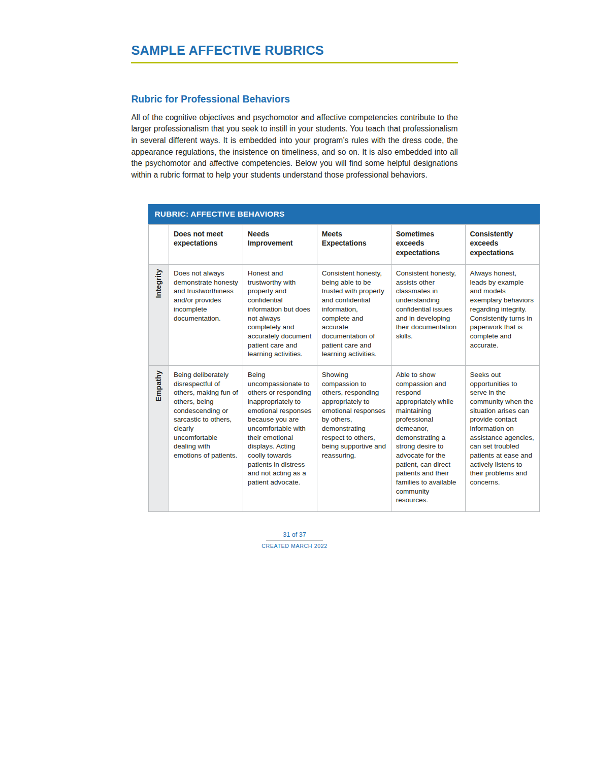Sample Affective Rubrics
Rubric for Professional Behaviors
All of the cognitive objectives and psychomotor and affective competencies contribute to the larger professionalism that you seek to instill in your students. You teach that professionalism in several different ways. It is embedded into your program’s rules with the dress code, the appearance regulations, the insistence on timeliness, and so on. It is also embedded into all the psychomotor and affective competencies. Below you will find some helpful designations within a rubric format to help your students understand those professional behaviors.
Rubric: Affective Behaviors
| | Does not meet expectations | Needs Improvement | Meets Expectations | Sometimes exceeds expectations | Consistently exceeds expectations |
| --- | --- | --- | --- | --- | --- |
| Integrity | Does not always demonstrate honesty and trustworthiness and/or provides incomplete documentation. | Honest and trustworthy with property and confidential information but does not always completely and accurately document patient care and learning activities. | Consistent honesty, being able to be trusted with property and confidential information, complete and accurate documentation of patient care and learning activities. | Consistent honesty, assists other classmates in understanding confidential issues and in developing their documentation skills. | Always honest, leads by example and models exemplary behaviors regarding integrity. Consistently turns in paperwork that is complete and accurate. |
| Empathy | Being deliberately disrespectful of others, making fun of others, being condescending or sarcastic to others, clearly uncomfortable dealing with emotions of patients. | Being uncompassionate to others or responding inappropriately to emotional responses because you are uncomfortable with their emotional displays. Acting coolly towards patients in distress and not acting as a patient advocate. | Showing compassion to others, responding appropriately to emotional responses by others, demonstrating respect to others, being supportive and reassuring. | Able to show compassion and respond appropriately while maintaining professional demeanor, demonstrating a strong desire to advocate for the patient, can direct patients and their families to available community resources. | Seeks out opportunities to serve in the community when the situation arises can provide contact information on assistance agencies, can set troubled patients at ease and actively listens to their problems and concerns. |
31 of 37
Created March 2022